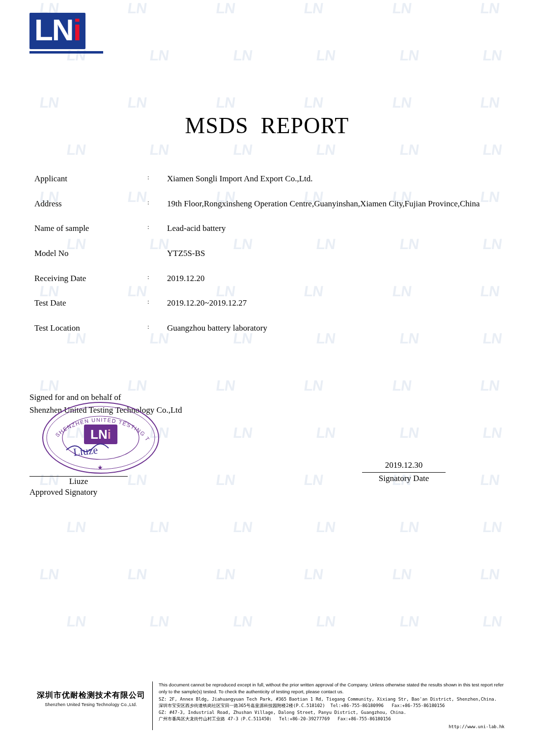LN LN LN LN LN LN
LN LN LN LN LN LN
LN LN LN LN LN LN
LN LN LN LN LN LN
LN LN LN LN LN LN
LN LN LN LN LN LN
LN LN LN LN LN LN
LN LN LN LN LN LN
LN LN LN LN LN LN
LN LN LN LN LN LN
LN LN LN LN LN LN
LN LN LN LN LN LN
LN LN LN LN LN LN
LN LN LN LN LN LN
LNi
MSDS REPORT
| Applicant | : | Xiamen Songli Import And Export Co.,Ltd. |
| Address | : | 19th Floor,Rongxinsheng Operation Centre,Guanyinshan,Xiamen City,Fujian Province,China |
| Name of sample | : | Lead-acid battery |
| Model No | | YTZ5S-BS |
| Receiving Date | : | 2019.12.20 |
| Test Date | : | 2019.12.20~2019.12.27 |
| Test Location | : | Guangzhou battery laboratory |
Signed for and on behalf of
Shenzhen United Testing Technology Co.,Ltd
SHENZHEN UNITED TESTING TECHNOLOGY CO.,LTD LNi ★ Liuze
Liuze
Approved Signatory
2019.12.30
Signatory Date
深圳市优耐检测技术有限公司
Shenzhen United Tesing Technology Co.,Ltd.
This document cannot be reproduced except in full, without the prior written approval of the Company. Unless otherwise stated the results shown in this test report refer only to the sample(s) tested. To check the authenticity of testing report, please contact us.
SZ: 2F, Annex Bldg, Jiahuangyuan Tech Park, #365 Baotian 1 Rd, Tiegang Community, Xixiang Str, Bao'an District, Shenzhen,China.
深圳市宝安区西乡街道铁岗社区宝田一路365号嘉皇源科技园附楼2楼(P.C.518102) Tel:+86-755-86180996 Fax:+86-755-86180156
GZ: #47-3, Industrial Road, Zhushan Village, Dalong Street, Panyu District, Guangzhou, China.
广州市番禺区大龙街竹山村工业路 47-3（P.C.511450） Tel:+86-20-39277769 Fax:+86-755-86180156
http://www.uni-lab.hk